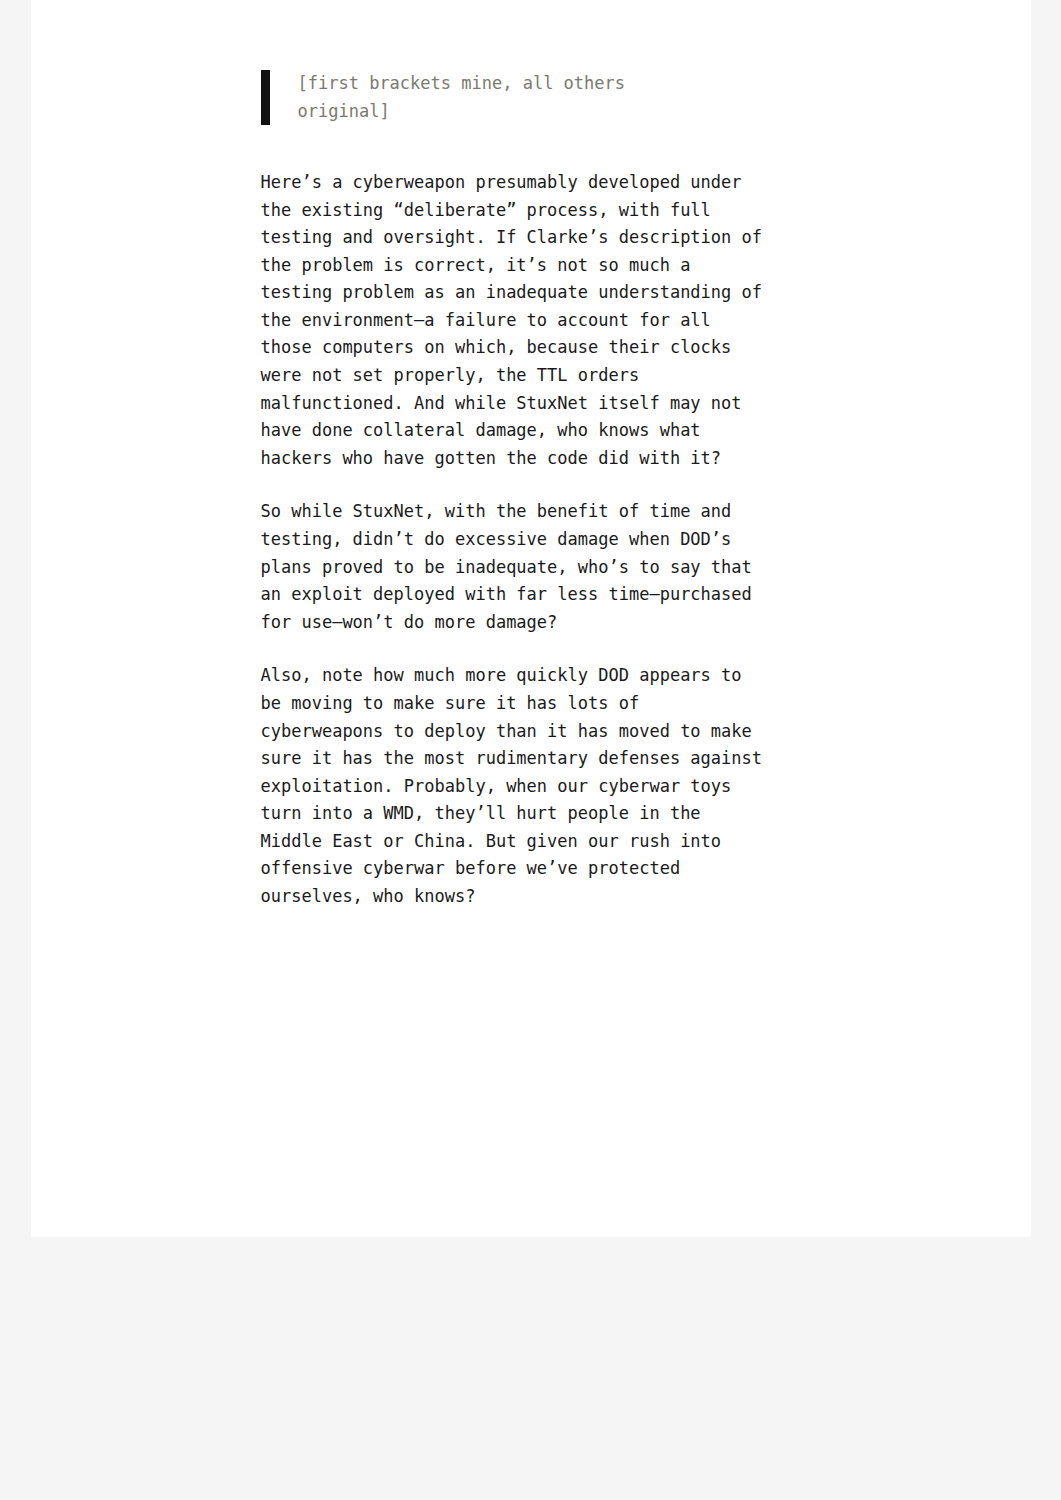[first brackets mine, all others original]
Here’s a cyberweapon presumably developed under the existing “deliberate” process, with full testing and oversight. If Clarke’s description of the problem is correct, it’s not so much a testing problem as an inadequate understanding of the environment—a failure to account for all those computers on which, because their clocks were not set properly, the TTL orders malfunctioned. And while StuxNet itself may not have done collateral damage, who knows what hackers who have gotten the code did with it?
So while StuxNet, with the benefit of time and testing, didn’t do excessive damage when DOD’s plans proved to be inadequate, who’s to say that an exploit deployed with far less time—purchased for use—won’t do more damage?
Also, note how much more quickly DOD appears to be moving to make sure it has lots of cyberweapons to deploy than it has moved to make sure it has the most rudimentary defenses against exploitation. Probably, when our cyberwar toys turn into a WMD, they’ll hurt people in the Middle East or China. But given our rush into offensive cyberwar before we’ve protected ourselves, who knows?